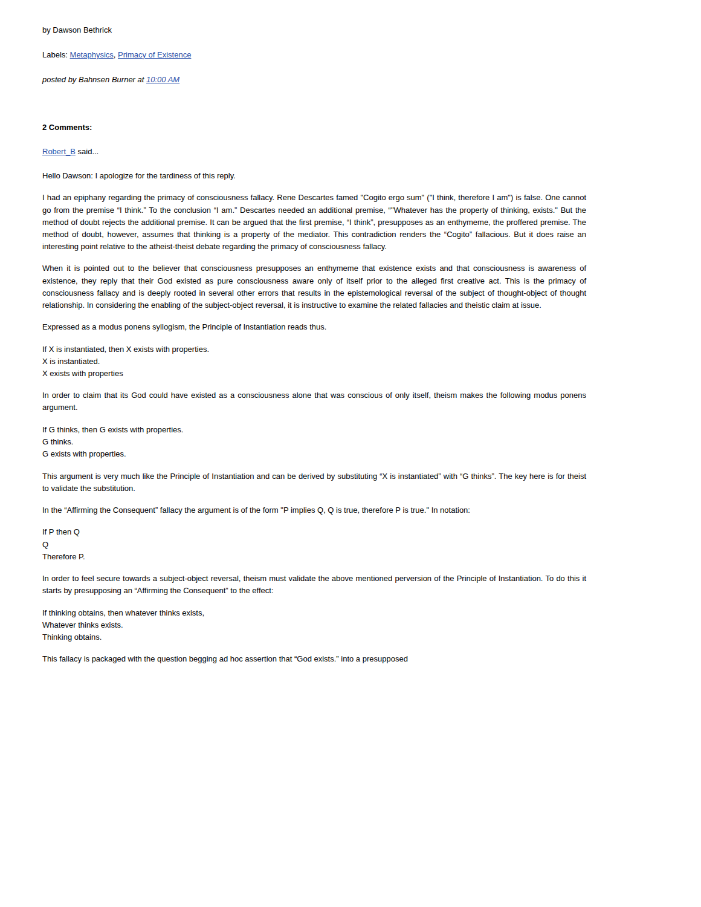by Dawson Bethrick
Labels: Metaphysics, Primacy of Existence
posted by Bahnsen Burner at 10:00 AM
2 Comments:
Robert_B said...
Hello Dawson: I apologize for the tardiness of this reply.
I had an epiphany regarding the primacy of consciousness fallacy. Rene Descartes famed "Cogito ergo sum" ("I think, therefore I am") is false. One cannot go from the premise “I think.” To the conclusion “I am.” Descartes needed an additional premise, “"Whatever has the property of thinking, exists." But the method of doubt rejects the additional premise. It can be argued that the first premise, “I think”, presupposes as an enthymeme, the proffered premise. The method of doubt, however, assumes that thinking is a property of the mediator. This contradiction renders the “Cogito” fallacious. But it does raise an interesting point relative to the atheist-theist debate regarding the primacy of consciousness fallacy.
When it is pointed out to the believer that consciousness presupposes an enthymeme that existence exists and that consciousness is awareness of existence, they reply that their God existed as pure consciousness aware only of itself prior to the alleged first creative act. This is the primacy of consciousness fallacy and is deeply rooted in several other errors that results in the epistemological reversal of the subject of thought-object of thought relationship. In considering the enabling of the subject-object reversal, it is instructive to examine the related fallacies and theistic claim at issue.
Expressed as a modus ponens syllogism, the Principle of Instantiation reads thus.
If X is instantiated, then X exists with properties.
X is instantiated.
X exists with properties
In order to claim that its God could have existed as a consciousness alone that was conscious of only itself, theism makes the following modus ponens argument.
If G thinks, then G exists with properties.
G thinks.
G exists with properties.
This argument is very much like the Principle of Instantiation and can be derived by substituting “X is instantiated” with “G thinks”. The key here is for theist to validate the substitution.
In the “Affirming the Consequent” fallacy the argument is of the form "P implies Q, Q is true, therefore P is true." In notation:
If P then Q
Q
Therefore P.
In order to feel secure towards a subject-object reversal, theism must validate the above mentioned perversion of the Principle of Instantiation. To do this it starts by presupposing an “Affirming the Consequent” to the effect:
If thinking obtains, then whatever thinks exists,
Whatever thinks exists.
Thinking obtains.
This fallacy is packaged with the question begging ad hoc assertion that “God exists.” into a presupposed